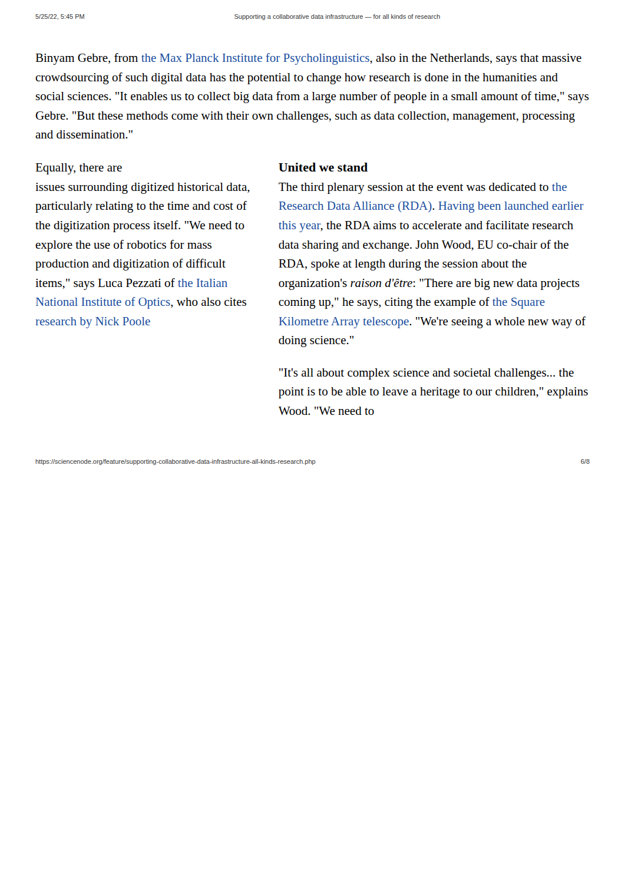5/25/22, 5:45 PM Supporting a collaborative data infrastructure — for all kinds of research
Binyam Gebre, from the Max Planck Institute for Psycholinguistics, also in the Netherlands, says that massive crowdsourcing of such digital data has the potential to change how research is done in the humanities and social sciences. "It enables us to collect big data from a large number of people in a small amount of time," says Gebre. "But these methods come with their own challenges, such as data collection, management, processing and dissemination."
Equally, there are
United we stand
issues surrounding digitized historical data, particularly relating to the time and cost of the digitization process itself. "We need to explore the use of robotics for mass production and digitization of difficult items," says Luca Pezzati of the Italian National Institute of Optics, who also cites research by Nick Poole
The third plenary session at the event was dedicated to the Research Data Alliance (RDA). Having been launched earlier this year, the RDA aims to accelerate and facilitate research data sharing and exchange. John Wood, EU co-chair of the RDA, spoke at length during the session about the organization's raison d'être: "There are big new data projects coming up," he says, citing the example of the Square Kilometre Array telescope. "We're seeing a whole new way of doing science."
"It's all about complex science and societal challenges... the point is to be able to leave a heritage to our children," explains Wood. "We need to
https://sciencenode.org/feature/supporting-collaborative-data-infrastructure-all-kinds-research.php 6/8